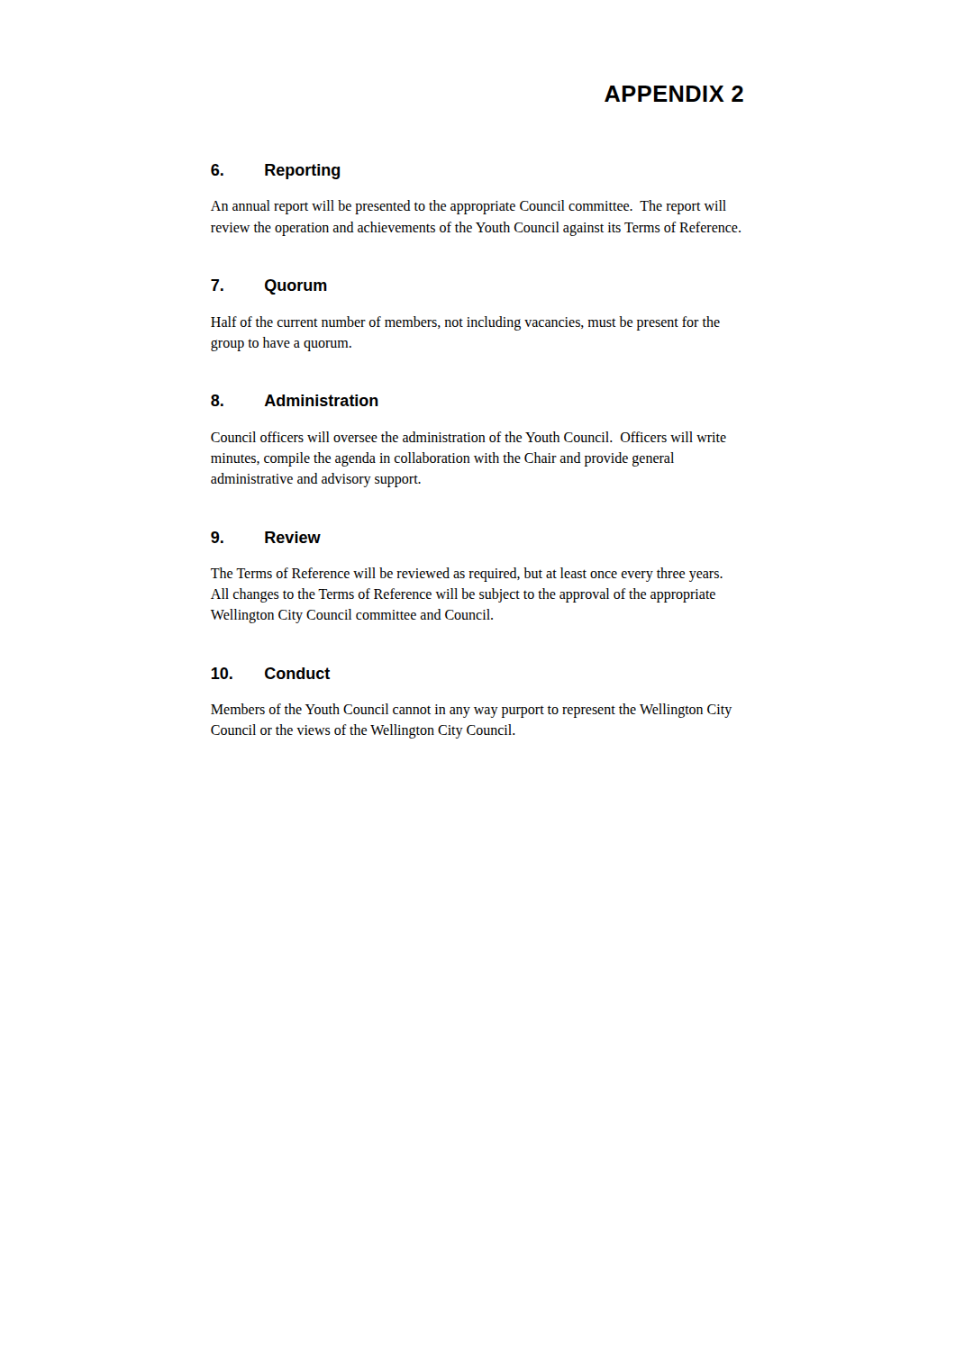APPENDIX 2
6. Reporting
An annual report will be presented to the appropriate Council committee. The report will review the operation and achievements of the Youth Council against its Terms of Reference.
7. Quorum
Half of the current number of members, not including vacancies, must be present for the group to have a quorum.
8. Administration
Council officers will oversee the administration of the Youth Council. Officers will write minutes, compile the agenda in collaboration with the Chair and provide general administrative and advisory support.
9. Review
The Terms of Reference will be reviewed as required, but at least once every three years. All changes to the Terms of Reference will be subject to the approval of the appropriate Wellington City Council committee and Council.
10. Conduct
Members of the Youth Council cannot in any way purport to represent the Wellington City Council or the views of the Wellington City Council.